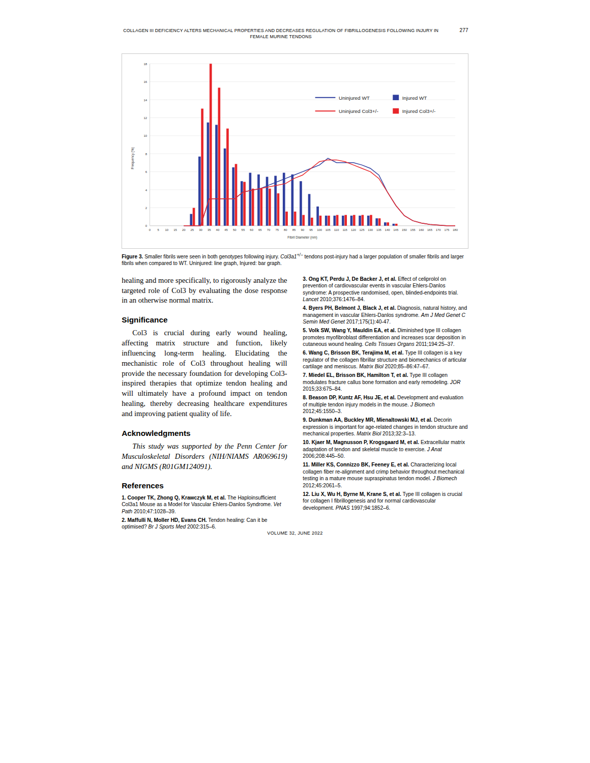Collagen III Deficiency Alters Mechanical Properties and Decreases Regulation of Fibrillogenesis Following Injury in Female Murine Tendons
277
0 2 4 6 8 10 12 14 16 18 Frequency (%) 0 5 10 15 20 25 30 35 40 45 50 55 60 65 70 75 80 85 90 95 100 105 110 115 120 125 130 135 140 145 150 155 160 165 170 175 180 Fibril Diameter (nm) Uninjured WT Injured WT Uninjured Col3+/- Injured Col3+/-
Figure 3. Smaller fibrils were seen in both genotypes following injury. Col3a1+/− tendons post-injury had a larger population of smaller fibrils and larger fibrils when compared to WT. Uninjured: line graph, Injured: bar graph.
healing and more specifically, to rigorously analyze the targeted role of Col3 by evaluating the dose response in an otherwise normal matrix.
Significance
Col3 is crucial during early wound healing, affecting matrix structure and function, likely influencing long-term healing. Elucidating the mechanistic role of Col3 throughout healing will provide the necessary foundation for developing Col3-inspired therapies that optimize tendon healing and will ultimately have a profound impact on tendon healing, thereby decreasing healthcare expenditures and improving patient quality of life.
Acknowledgments
This study was supported by the Penn Center for Musculoskeletal Disorders (NIH/NIAMS AR069619) and NIGMS (R01GM124091).
References
1. Cooper TK, Zhong Q, Krawczyk M, et al. The Haploinsufficient Col3a1 Mouse as a Model for Vascular Ehlers-Danlos Syndrome. Vet Path 2010;47:1028–39.
2. Maffulli N, Moller HD, Evans CH. Tendon healing: Can it be optimised? Br J Sports Med 2002:315–6.
3. Ong KT, Perdu J, De Backer J, et al. Effect of celiprolol on prevention of cardiovascular events in vascular Ehlers-Danlos syndrome: A prospective randomised, open, blinded-endpoints trial. Lancet 2010;376:1476–84.
4. Byers PH, Belmont J, Black J, et al. Diagnosis, natural history, and management in vascular Ehlers-Danlos syndrome. Am J Med Genet C Semin Med Genet 2017;175(1):40-47.
5. Volk SW, Wang Y, Mauldin EA, et al. Diminished type III collagen promotes myofibroblast differentiation and increases scar deposition in cutaneous wound healing. Cells Tissues Organs 2011;194:25–37.
6. Wang C, Brisson BK, Terajima M, et al. Type III collagen is a key regulator of the collagen fibrillar structure and biomechanics of articular cartilage and meniscus. Matrix Biol 2020;85–86:47–67.
7. Miedel EL, Brisson BK, Hamilton T, et al. Type III collagen modulates fracture callus bone formation and early remodeling. JOR 2015;33:675–84.
8. Beason DP, Kuntz AF, Hsu JE, et al. Development and evaluation of multiple tendon injury models in the mouse. J Biomech 2012;45:1550–3.
9. Dunkman AA, Buckley MR, Mienaltowski MJ, et al. Decorin expression is important for age-related changes in tendon structure and mechanical properties. Matrix Biol 2013;32:3–13.
10. Kjaer M, Magnusson P, Krogsgaard M, et al. Extracellular matrix adaptation of tendon and skeletal muscle to exercise. J Anat 2006;208:445–50.
11. Miller KS, Connizzo BK, Feeney E, et al. Characterizing local collagen fiber re-alignment and crimp behavior throughout mechanical testing in a mature mouse supraspinatus tendon model. J Biomech 2012;45:2061–5.
12. Liu X, Wu H, Byrne M, Krane S, et al. Type III collagen is crucial for collagen I fibrillogenesis and for normal cardiovascular development. PNAS 1997;94:1852–6.
VOLUME 32, JUNE 2022